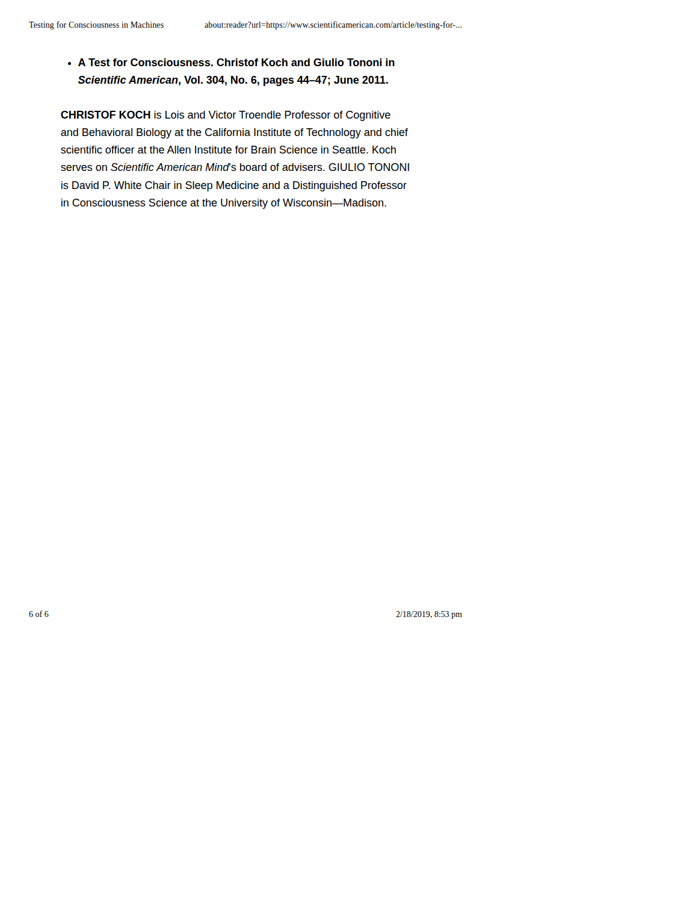Testing for Consciousness in Machines about:reader?url=https://www.scientificamerican.com/article/testing-for-...
A Test for Consciousness. Christof Koch and Giulio Tononi in Scientific American, Vol. 304, No. 6, pages 44–47; June 2011.
CHRISTOF KOCH is Lois and Victor Troendle Professor of Cognitive and Behavioral Biology at the California Institute of Technology and chief scientific officer at the Allen Institute for Brain Science in Seattle. Koch serves on Scientific American Mind's board of advisers. GIULIO TONONI is David P. White Chair in Sleep Medicine and a Distinguished Professor in Consciousness Science at the University of Wisconsin—Madison.
6 of 6 2/18/2019, 8:53 pm